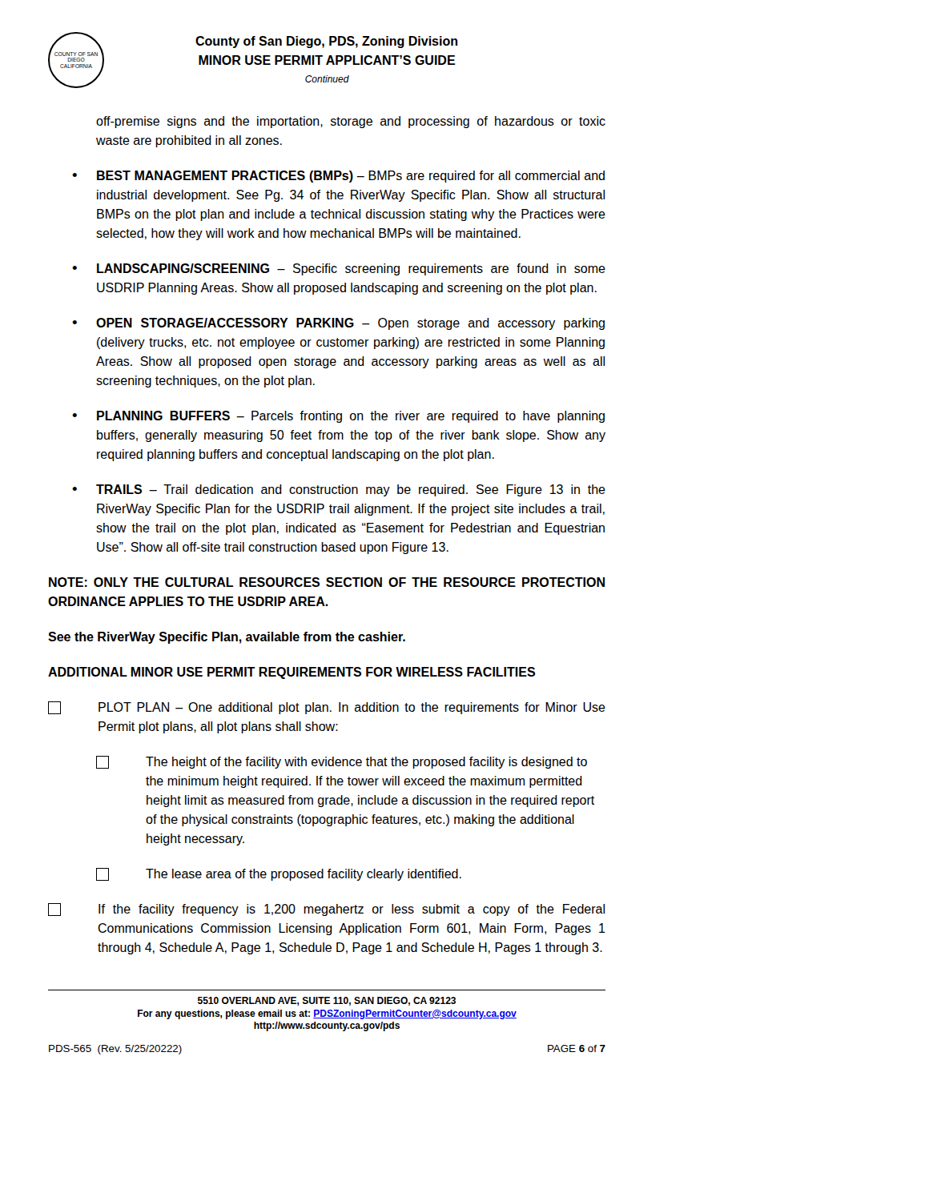COUNTY OF SAN DIEGO
CALIFORNIA
County of San Diego, PDS, Zoning Division
MINOR USE PERMIT APPLICANT’S GUIDE
Continued
off-premise signs and the importation, storage and processing of hazardous or toxic waste are prohibited in all zones.
BEST MANAGEMENT PRACTICES (BMPs) – BMPs are required for all commercial and industrial development. See Pg. 34 of the RiverWay Specific Plan. Show all structural BMPs on the plot plan and include a technical discussion stating why the Practices were selected, how they will work and how mechanical BMPs will be maintained.
LANDSCAPING/SCREENING – Specific screening requirements are found in some USDRIP Planning Areas. Show all proposed landscaping and screening on the plot plan.
OPEN STORAGE/ACCESSORY PARKING – Open storage and accessory parking (delivery trucks, etc. not employee or customer parking) are restricted in some Planning Areas. Show all proposed open storage and accessory parking areas as well as all screening techniques, on the plot plan.
PLANNING BUFFERS – Parcels fronting on the river are required to have planning buffers, generally measuring 50 feet from the top of the river bank slope. Show any required planning buffers and conceptual landscaping on the plot plan.
TRAILS – Trail dedication and construction may be required. See Figure 13 in the RiverWay Specific Plan for the USDRIP trail alignment. If the project site includes a trail, show the trail on the plot plan, indicated as “Easement for Pedestrian and Equestrian Use”. Show all off-site trail construction based upon Figure 13.
NOTE: ONLY THE CULTURAL RESOURCES SECTION OF THE RESOURCE PROTECTION ORDINANCE APPLIES TO THE USDRIP AREA.
See the RiverWay Specific Plan, available from the cashier.
ADDITIONAL MINOR USE PERMIT REQUIREMENTS FOR WIRELESS FACILITIES
PLOT PLAN – One additional plot plan. In addition to the requirements for Minor Use Permit plot plans, all plot plans shall show:
The height of the facility with evidence that the proposed facility is designed to the minimum height required. If the tower will exceed the maximum permitted height limit as measured from grade, include a discussion in the required report of the physical constraints (topographic features, etc.) making the additional height necessary.
The lease area of the proposed facility clearly identified.
If the facility frequency is 1,200 megahertz or less submit a copy of the Federal Communications Commission Licensing Application Form 601, Main Form, Pages 1 through 4, Schedule A, Page 1, Schedule D, Page 1 and Schedule H, Pages 1 through 3.
5510 OVERLAND AVE, SUITE 110, SAN DIEGO, CA 92123
For any questions, please email us at: PDSZoningPermitCounter@sdcounty.ca.gov
http://www.sdcounty.ca.gov/pds
PDS-565 (Rev. 5/25/20222)
PAGE 6 of 7